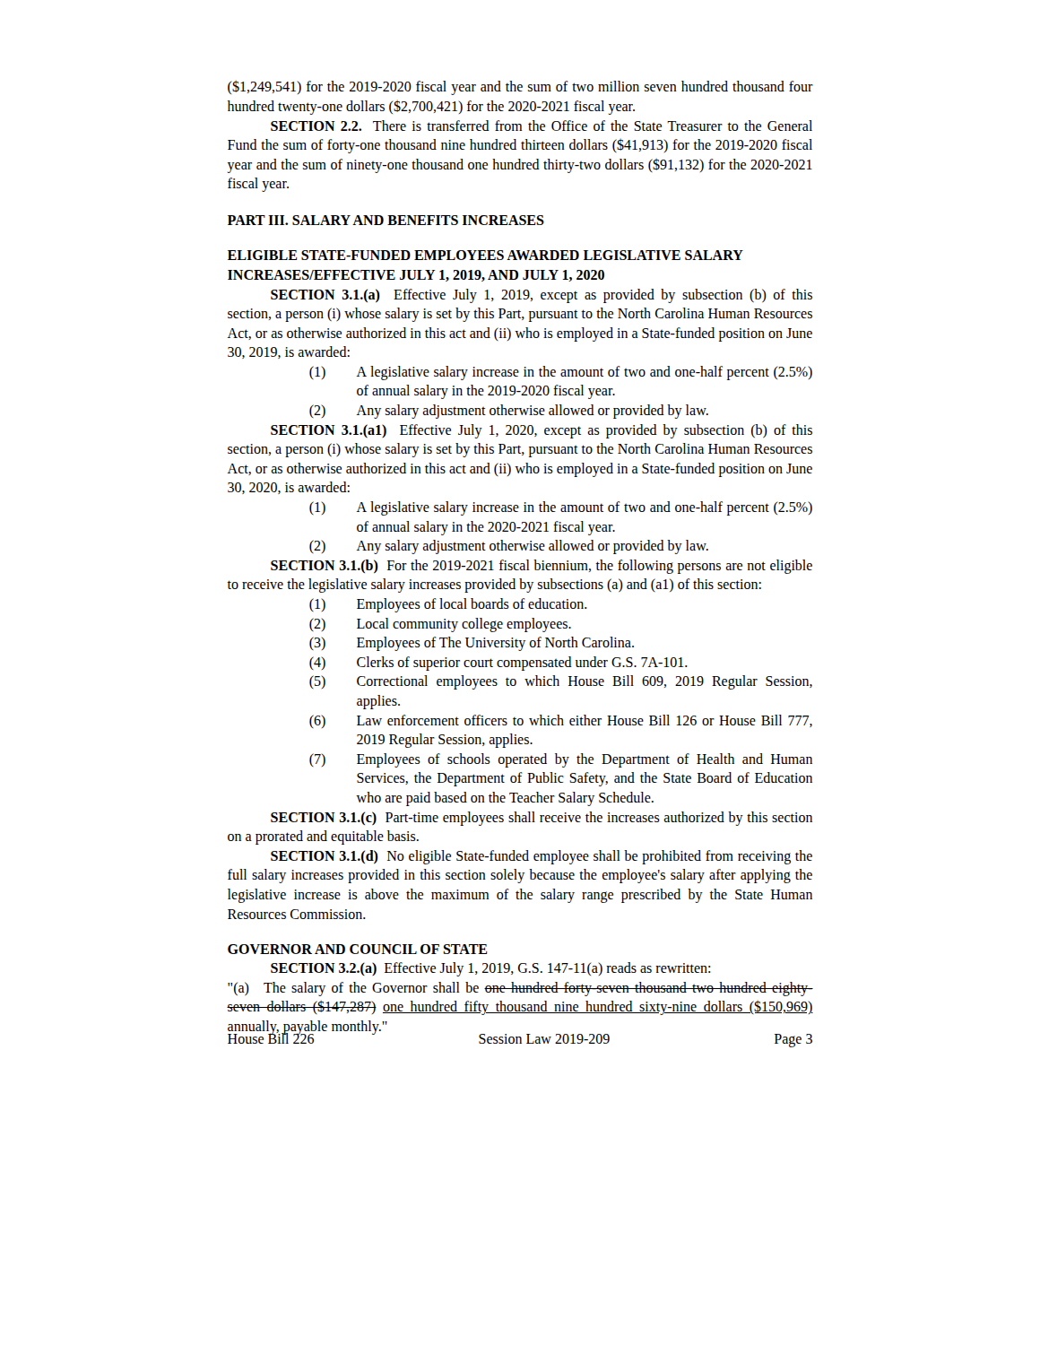($1,249,541) for the 2019-2020 fiscal year and the sum of two million seven hundred thousand four hundred twenty-one dollars ($2,700,421) for the 2020-2021 fiscal year.
SECTION 2.2. There is transferred from the Office of the State Treasurer to the General Fund the sum of forty-one thousand nine hundred thirteen dollars ($41,913) for the 2019-2020 fiscal year and the sum of ninety-one thousand one hundred thirty-two dollars ($91,132) for the 2020-2021 fiscal year.
PART III. SALARY AND BENEFITS INCREASES
ELIGIBLE STATE-FUNDED EMPLOYEES AWARDED LEGISLATIVE SALARY INCREASES/EFFECTIVE JULY 1, 2019, AND JULY 1, 2020
SECTION 3.1.(a) Effective July 1, 2019, except as provided by subsection (b) of this section, a person (i) whose salary is set by this Part, pursuant to the North Carolina Human Resources Act, or as otherwise authorized in this act and (ii) who is employed in a State-funded position on June 30, 2019, is awarded:
(1) A legislative salary increase in the amount of two and one-half percent (2.5%) of annual salary in the 2019-2020 fiscal year.
(2) Any salary adjustment otherwise allowed or provided by law.
SECTION 3.1.(a1) Effective July 1, 2020, except as provided by subsection (b) of this section, a person (i) whose salary is set by this Part, pursuant to the North Carolina Human Resources Act, or as otherwise authorized in this act and (ii) who is employed in a State-funded position on June 30, 2020, is awarded:
(1) A legislative salary increase in the amount of two and one-half percent (2.5%) of annual salary in the 2020-2021 fiscal year.
(2) Any salary adjustment otherwise allowed or provided by law.
SECTION 3.1.(b) For the 2019-2021 fiscal biennium, the following persons are not eligible to receive the legislative salary increases provided by subsections (a) and (a1) of this section:
(1) Employees of local boards of education.
(2) Local community college employees.
(3) Employees of The University of North Carolina.
(4) Clerks of superior court compensated under G.S. 7A-101.
(5) Correctional employees to which House Bill 609, 2019 Regular Session, applies.
(6) Law enforcement officers to which either House Bill 126 or House Bill 777, 2019 Regular Session, applies.
(7) Employees of schools operated by the Department of Health and Human Services, the Department of Public Safety, and the State Board of Education who are paid based on the Teacher Salary Schedule.
SECTION 3.1.(c) Part-time employees shall receive the increases authorized by this section on a prorated and equitable basis.
SECTION 3.1.(d) No eligible State-funded employee shall be prohibited from receiving the full salary increases provided in this section solely because the employee's salary after applying the legislative increase is above the maximum of the salary range prescribed by the State Human Resources Commission.
GOVERNOR AND COUNCIL OF STATE
SECTION 3.2.(a) Effective July 1, 2019, G.S. 147-11(a) reads as rewritten:
"(a) The salary of the Governor shall be one hundred forty-seven thousand two hundred eighty-seven dollars ($147,287) one hundred fifty thousand nine hundred sixty-nine dollars ($150,969) annually, payable monthly."
House Bill 226 Session Law 2019-209 Page 3